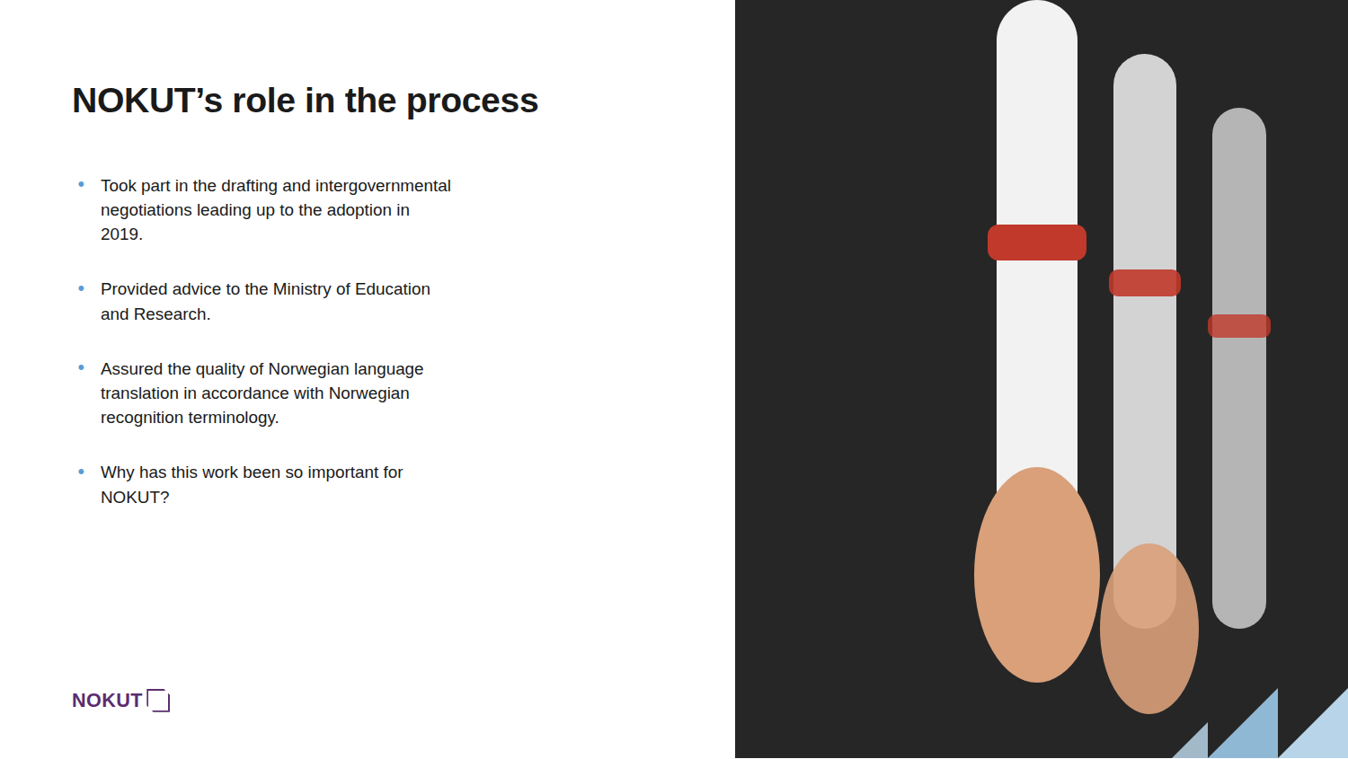NOKUT’s role in the process
Took part in the drafting and intergovernmental negotiations leading up to the adoption in 2019.
Provided advice to the Ministry of Education and Research.
Assured the quality of Norwegian language translation in accordance with Norwegian recognition terminology.
Why has this work been so important for NOKUT?
NOKUT